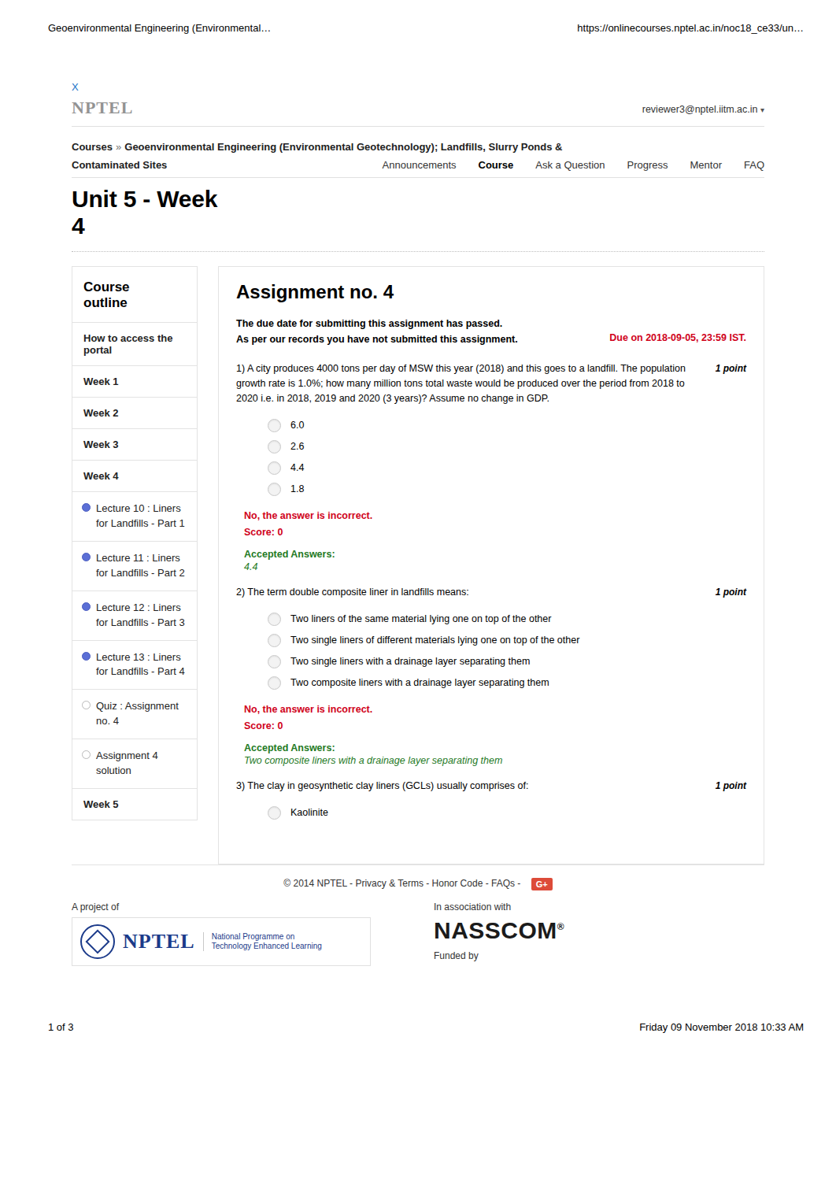Geoenvironmental Engineering (Environmental…
https://onlinecourses.nptel.ac.in/noc18_ce33/un…
X
NPTEL
reviewer3@nptel.iitm.ac.in ▾
Courses»Geoenvironmental Engineering (Environmental Geotechnology); Landfills, Slurry Ponds &
Contaminated Sites
Announcements Course Ask a Question Progress Mentor FAQ
Unit 5 - Week
4
Course
outline
How to access the portal
Week 1
Week 2
Week 3
Week 4
Lecture 10 : Liners for Landfills - Part 1
Lecture 11 : Liners for Landfills - Part 2
Lecture 12 : Liners for Landfills - Part 3
Lecture 13 : Liners for Landfills - Part 4
Quiz : Assignment no. 4
Assignment 4 solution
Week 5
Assignment no. 4
The due date for submitting this assignment has passed.
As per our records you have not submitted this assignment. Due on 2018-09-05, 23:59 IST.
1) A city produces 4000 tons per day of MSW this year (2018) and this goes to a landfill. The population growth rate is 1.0%; how many million tons total waste would be produced over the period from 2018 to 2020 i.e. in 2018, 2019 and 2020 (3 years)? Assume no change in GDP. 1 point
6.0
2.6
4.4
1.8
No, the answer is incorrect.
Score: 0
Accepted Answers:
4.4
2) The term double composite liner in landfills means: 1 point
Two liners of the same material lying one on top of the other
Two single liners of different materials lying one on top of the other
Two single liners with a drainage layer separating them
Two composite liners with a drainage layer separating them
No, the answer is incorrect.
Score: 0
Accepted Answers:
Two composite liners with a drainage layer separating them
3) The clay in geosynthetic clay liners (GCLs) usually comprises of: 1 point
Kaolinite
© 2014 NPTEL - Privacy & Terms - Honor Code - FAQs - G+
A project of
NPTEL
National Programme on
Technology Enhanced Learning
In association with
NASSCOM®
Funded by
1 of 3
Friday 09 November 2018 10:33 AM